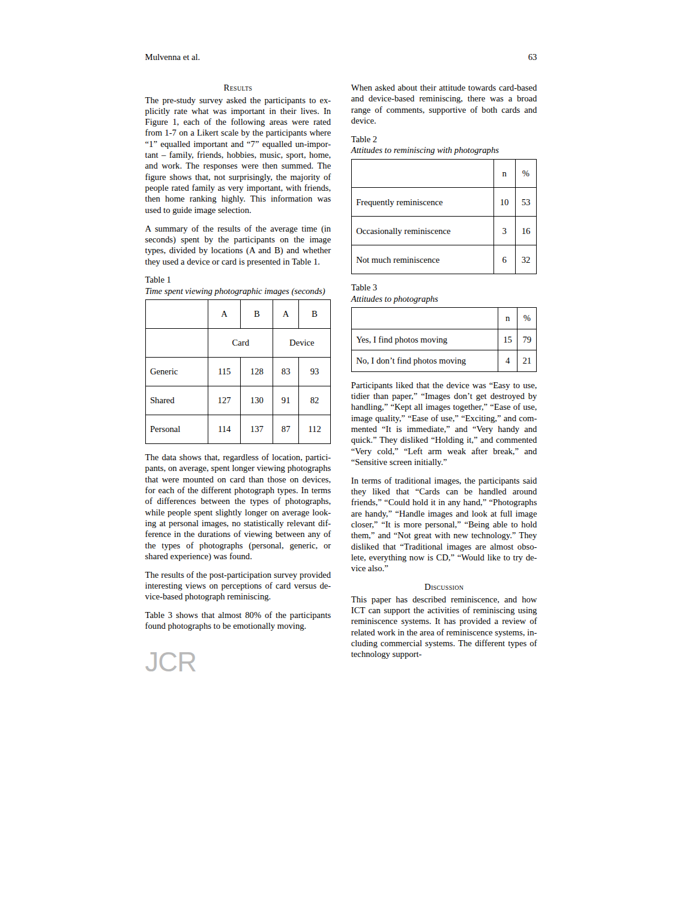Mulvenna et al.
63
Results
The pre-study survey asked the participants to explicitly rate what was important in their lives. In Figure 1, each of the following areas were rated from 1-7 on a Likert scale by the participants where “1” equalled important and “7” equalled un-important – family, friends, hobbies, music, sport, home, and work. The responses were then summed. The figure shows that, not surprisingly, the majority of people rated family as very important, with friends, then home ranking highly. This information was used to guide image selection.
A summary of the results of the average time (in seconds) spent by the participants on the image types, divided by locations (A and B) and whether they used a device or card is presented in Table 1.
Table 1 Time spent viewing photographic images (seconds)
| | A | B | A | B |
| | Card | Device |
| Generic | 115 | 128 | 83 | 93 |
| Shared | 127 | 130 | 91 | 82 |
| Personal | 114 | 137 | 87 | 112 |
The data shows that, regardless of location, participants, on average, spent longer viewing photographs that were mounted on card than those on devices, for each of the different photograph types. In terms of differences between the types of photographs, while people spent slightly longer on average looking at personal images, no statistically relevant difference in the durations of viewing between any of the types of photographs (personal, generic, or shared experience) was found.
The results of the post-participation survey provided interesting views on perceptions of card versus device-based photograph reminiscing.
Table 3 shows that almost 80% of the participants found photographs to be emotionally moving.
When asked about their attitude towards card-based and device-based reminiscing, there was a broad range of comments, supportive of both cards and device.
Table 2 Attitudes to reminiscing with photographs
| | n | % |
| Frequently reminiscence | 10 | 53 |
| Occasionally reminiscence | 3 | 16 |
| Not much reminiscence | 6 | 32 |
Table 3 Attitudes to photographs
| | n | % |
| Yes, I find photos moving | 15 | 79 |
| No, I don’t find photos moving | 4 | 21 |
Participants liked that the device was “Easy to use, tidier than paper,” “Images don’t get destroyed by handling,” “Kept all images together,” “Ease of use, image quality,” “Ease of use,” “Exciting,” and commented “It is immediate,” and “Very handy and quick.” They disliked “Holding it,” and commented “Very cold,” “Left arm weak after break,” and “Sensitive screen initially.”
In terms of traditional images, the participants said they liked that “Cards can be handled around friends,” “Could hold it in any hand,” “Photographs are handy,” “Handle images and look at full image closer,” “It is more personal,” “Being able to hold them,” and “Not great with new technology.” They disliked that “Traditional images are almost obsolete, everything now is CD,” “Would like to try device also.”
Discussion
This paper has described reminiscence, and how ICT can support the activities of reminiscing using reminiscence systems. It has provided a review of related work in the area of reminiscence systems, including commercial systems. The different types of technology support-
JCR